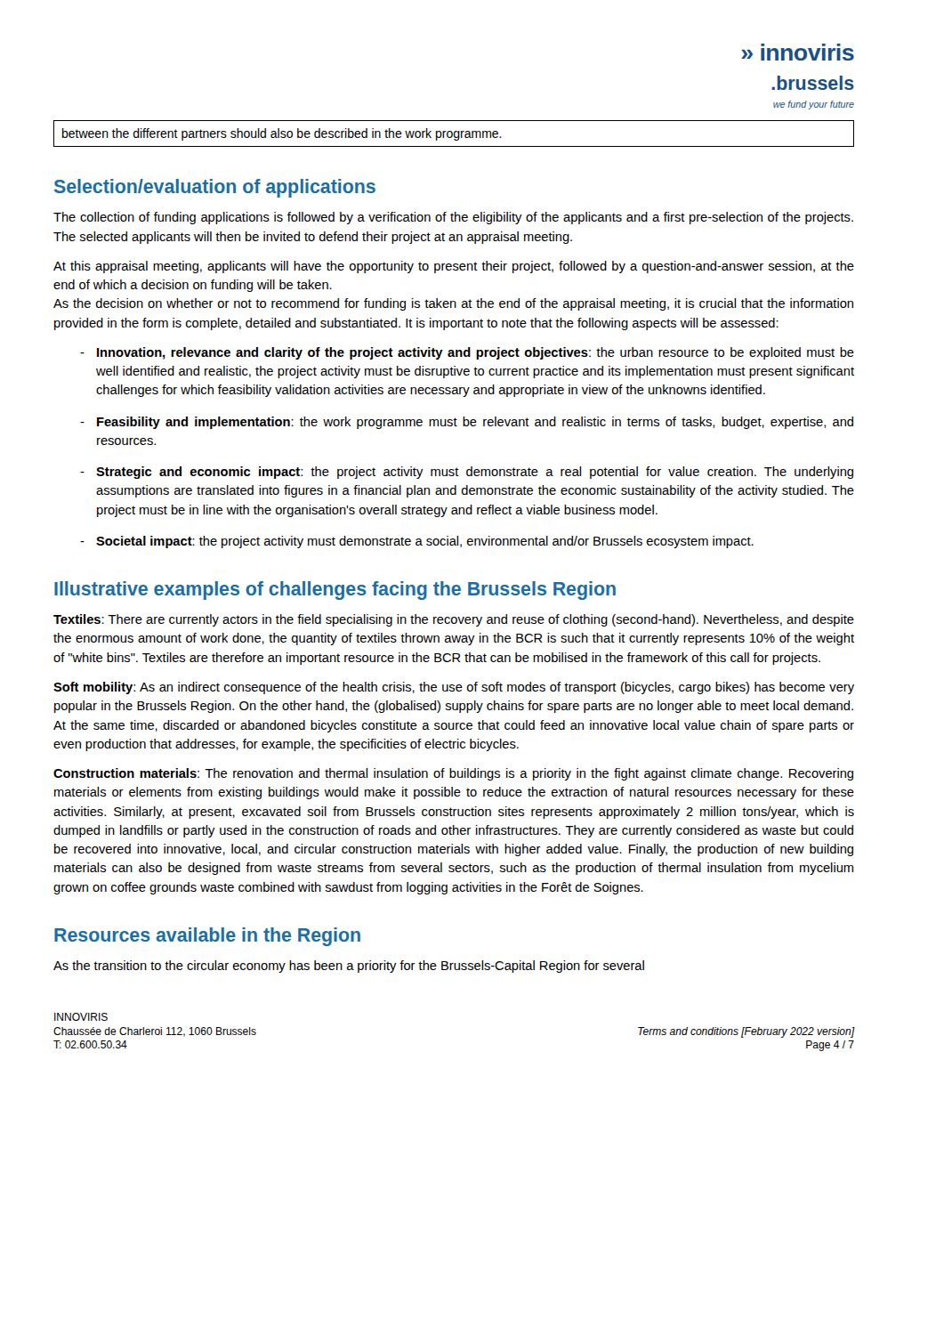» innoviris
.brussels
we fund your future
between the different partners should also be described in the work programme.
Selection/evaluation of applications
The collection of funding applications is followed by a verification of the eligibility of the applicants and a first pre-selection of the projects. The selected applicants will then be invited to defend their project at an appraisal meeting.
At this appraisal meeting, applicants will have the opportunity to present their project, followed by a question-and-answer session, at the end of which a decision on funding will be taken.
As the decision on whether or not to recommend for funding is taken at the end of the appraisal meeting, it is crucial that the information provided in the form is complete, detailed and substantiated. It is important to note that the following aspects will be assessed:
Innovation, relevance and clarity of the project activity and project objectives: the urban resource to be exploited must be well identified and realistic, the project activity must be disruptive to current practice and its implementation must present significant challenges for which feasibility validation activities are necessary and appropriate in view of the unknowns identified.
Feasibility and implementation: the work programme must be relevant and realistic in terms of tasks, budget, expertise, and resources.
Strategic and economic impact: the project activity must demonstrate a real potential for value creation. The underlying assumptions are translated into figures in a financial plan and demonstrate the economic sustainability of the activity studied. The project must be in line with the organisation's overall strategy and reflect a viable business model.
Societal impact: the project activity must demonstrate a social, environmental and/or Brussels ecosystem impact.
Illustrative examples of challenges facing the Brussels Region
Textiles: There are currently actors in the field specialising in the recovery and reuse of clothing (second-hand). Nevertheless, and despite the enormous amount of work done, the quantity of textiles thrown away in the BCR is such that it currently represents 10% of the weight of "white bins". Textiles are therefore an important resource in the BCR that can be mobilised in the framework of this call for projects.
Soft mobility: As an indirect consequence of the health crisis, the use of soft modes of transport (bicycles, cargo bikes) has become very popular in the Brussels Region. On the other hand, the (globalised) supply chains for spare parts are no longer able to meet local demand. At the same time, discarded or abandoned bicycles constitute a source that could feed an innovative local value chain of spare parts or even production that addresses, for example, the specificities of electric bicycles.
Construction materials: The renovation and thermal insulation of buildings is a priority in the fight against climate change. Recovering materials or elements from existing buildings would make it possible to reduce the extraction of natural resources necessary for these activities. Similarly, at present, excavated soil from Brussels construction sites represents approximately 2 million tons/year, which is dumped in landfills or partly used in the construction of roads and other infrastructures. They are currently considered as waste but could be recovered into innovative, local, and circular construction materials with higher added value. Finally, the production of new building materials can also be designed from waste streams from several sectors, such as the production of thermal insulation from mycelium grown on coffee grounds waste combined with sawdust from logging activities in the Forêt de Soignes.
Resources available in the Region
As the transition to the circular economy has been a priority for the Brussels-Capital Region for several
INNOVIRIS
Chaussée de Charleroi 112, 1060 Brussels
T: 02.600.50.34
Terms and conditions [February 2022 version]
Page 4 / 7